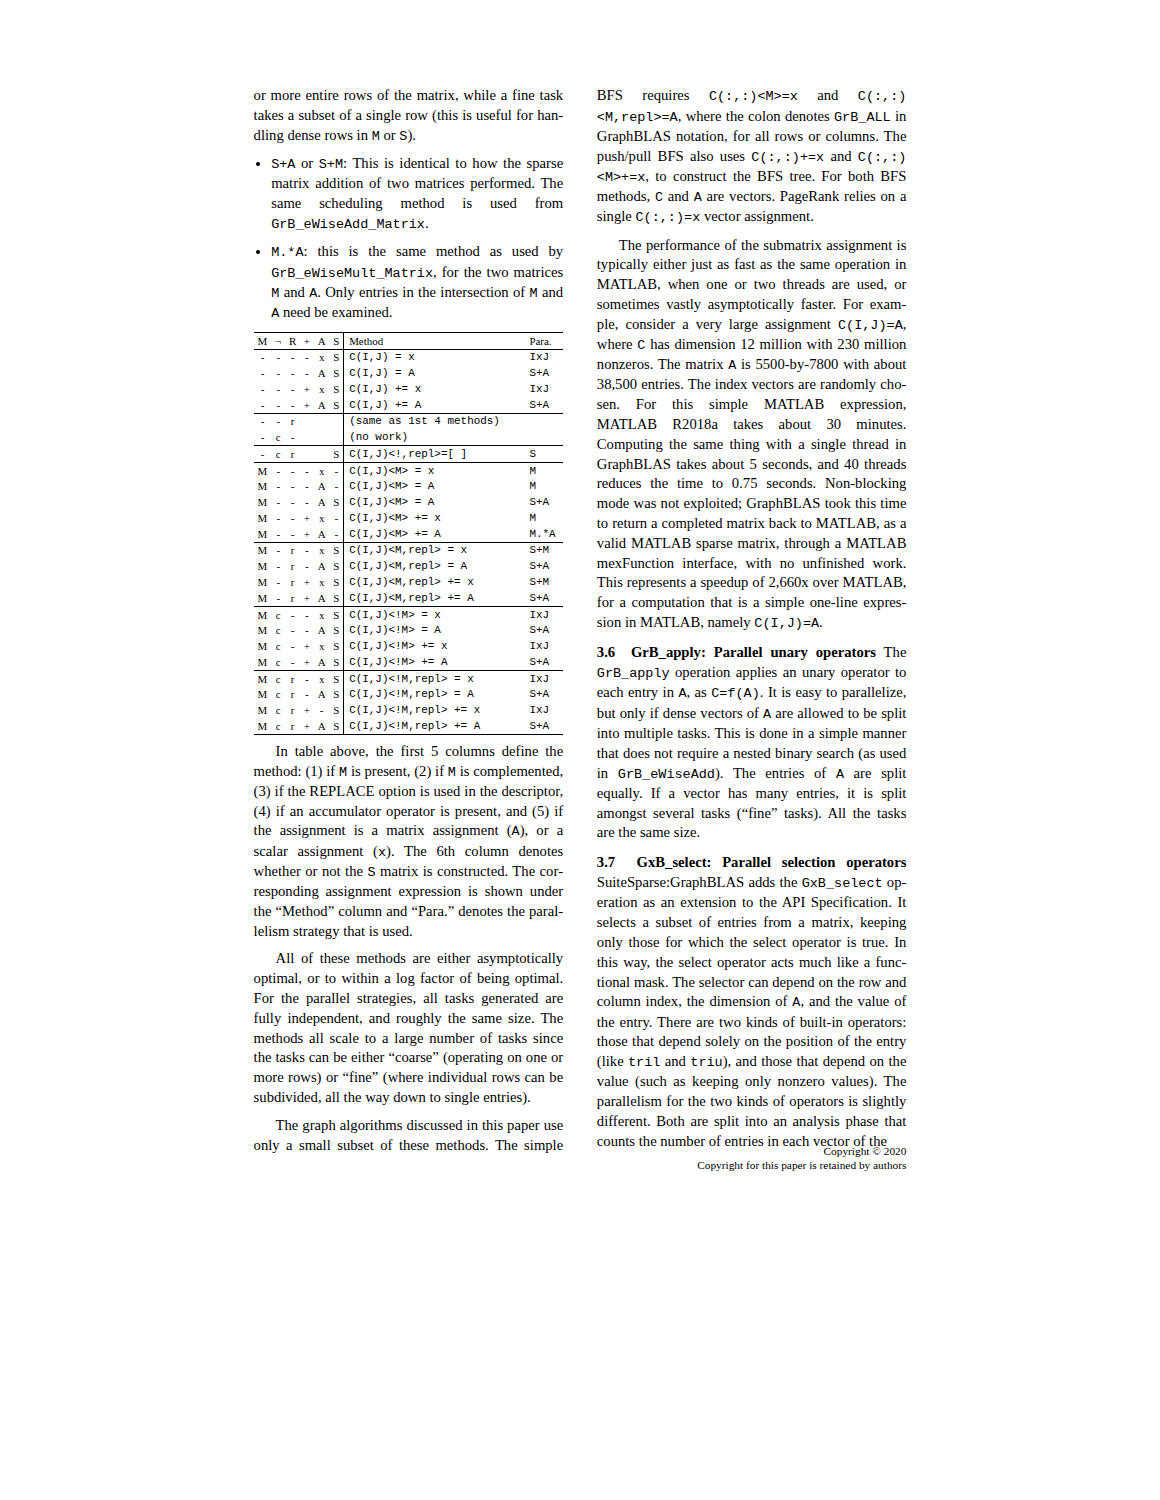or more entire rows of the matrix, while a fine task takes a subset of a single row (this is useful for handling dense rows in M or S).
S+A or S+M: This is identical to how the sparse matrix addition of two matrices performed. The same scheduling method is used from GrB_eWiseAdd_Matrix.
M.*A: this is the same method as used by GrB_eWiseMult_Matrix, for the two matrices M and A. Only entries in the intersection of M and A need be examined.
| M | ¬ | R | + | A | S | Method | Para. |
| --- | --- | --- | --- | --- | --- | --- | --- |
| - | - | - | - | x | S | C(I,J) = x | IxJ |
| - | - | - | - | A | S | C(I,J) = A | S+A |
| - | - | - | + | x | S | C(I,J) += x | IxJ |
| - | - | - | + | A | S | C(I,J) += A | S+A |
| - | - | r | | | | (same as 1st 4 methods) | |
| - | c | - | | | | (no work) | |
| - | c | r | | | S | C(I,J)<!,repl>=[ ] | S |
| M | - | - | - | x | - | C(I,J)<M> = x | M |
| M | - | - | - | A | - | C(I,J)<M> = A | M |
| M | - | - | - | A | S | C(I,J)<M> = A | S+A |
| M | - | - | + | x | - | C(I,J)<M> += x | M |
| M | - | - | + | A | - | C(I,J)<M> += A | M.*A |
| M | - | r | - | x | S | C(I,J)<M,repl> = x | S+M |
| M | - | r | - | A | S | C(I,J)<M,repl> = A | S+A |
| M | - | r | + | x | S | C(I,J)<M,repl> += x | S+M |
| M | - | r | + | A | S | C(I,J)<M,repl> += A | S+A |
| M | c | - | - | x | S | C(I,J)<!M> = x | IxJ |
| M | c | - | - | A | S | C(I,J)<!M> = A | S+A |
| M | c | - | + | x | S | C(I,J)<!M> += x | IxJ |
| M | c | - | + | A | S | C(I,J)<!M> += A | S+A |
| M | c | r | - | x | S | C(I,J)<!M,repl> = x | IxJ |
| M | c | r | - | A | S | C(I,J)<!M,repl> = A | S+A |
| M | c | r | + | - | S | C(I,J)<!M,repl> += x | IxJ |
| M | c | r | + | A | S | C(I,J)<!M,repl> += A | S+A |
In table above, the first 5 columns define the method: (1) if M is present, (2) if M is complemented, (3) if the REPLACE option is used in the descriptor, (4) if an accumulator operator is present, and (5) if the assignment is a matrix assignment (A), or a scalar assignment (x). The 6th column denotes whether or not the S matrix is constructed. The corresponding assignment expression is shown under the “Method” column and “Para.” denotes the parallelism strategy that is used.
All of these methods are either asymptotically optimal, or to within a log factor of being optimal. For the parallel strategies, all tasks generated are fully independent, and roughly the same size. The methods all scale to a large number of tasks since the tasks can be either “coarse” (operating on one or more rows) or “fine” (where individual rows can be subdivided, all the way down to single entries).
The graph algorithms discussed in this paper use only a small subset of these methods. The simple BFS requires C(:,:)<M>=x and C(:,:)<M,repl>=A, where the colon denotes GrB_ALL in GraphBLAS notation, for all rows or columns. The push/pull BFS also uses C(:,:)+=x and C(:,:)<M>+=x, to construct the BFS tree. For both BFS methods, C and A are vectors. PageRank relies on a single C(:,:)=x vector assignment.
The performance of the submatrix assignment is typically either just as fast as the same operation in MATLAB, when one or two threads are used, or sometimes vastly asymptotically faster. For example, consider a very large assignment C(I,J)=A, where C has dimension 12 million with 230 million nonzeros. The matrix A is 5500-by-7800 with about 38,500 entries. The index vectors are randomly chosen. For this simple MATLAB expression, MATLAB R2018a takes about 30 minutes. Computing the same thing with a single thread in GraphBLAS takes about 5 seconds, and 40 threads reduces the time to 0.75 seconds. Non-blocking mode was not exploited; GraphBLAS took this time to return a completed matrix back to MATLAB, as a valid MATLAB sparse matrix, through a MATLAB mexFunction interface, with no unfinished work. This represents a speedup of 2,660x over MATLAB, for a computation that is a simple one-line expression in MATLAB, namely C(I,J)=A.
3.6 GrB_apply: Parallel unary operators
The GrB_apply operation applies an unary operator to each entry in A, as C=f(A). It is easy to parallelize, but only if dense vectors of A are allowed to be split into multiple tasks. This is done in a simple manner that does not require a nested binary search (as used in GrB_eWiseAdd). The entries of A are split equally. If a vector has many entries, it is split amongst several tasks (“fine” tasks). All the tasks are the same size.
3.7 GxB_select: Parallel selection operators
SuiteSparse:GraphBLAS adds the GxB_select operation as an extension to the API Specification. It selects a subset of entries from a matrix, keeping only those for which the select operator is true. In this way, the select operator acts much like a functional mask. The selector can depend on the row and column index, the dimension of A, and the value of the entry. There are two kinds of built-in operators: those that depend solely on the position of the entry (like tril and triu), and those that depend on the value (such as keeping only nonzero values). The parallelism for the two kinds of operators is slightly different. Both are split into an analysis phase that counts the number of entries in each vector of the
Copyright © 2020
Copyright for this paper is retained by authors